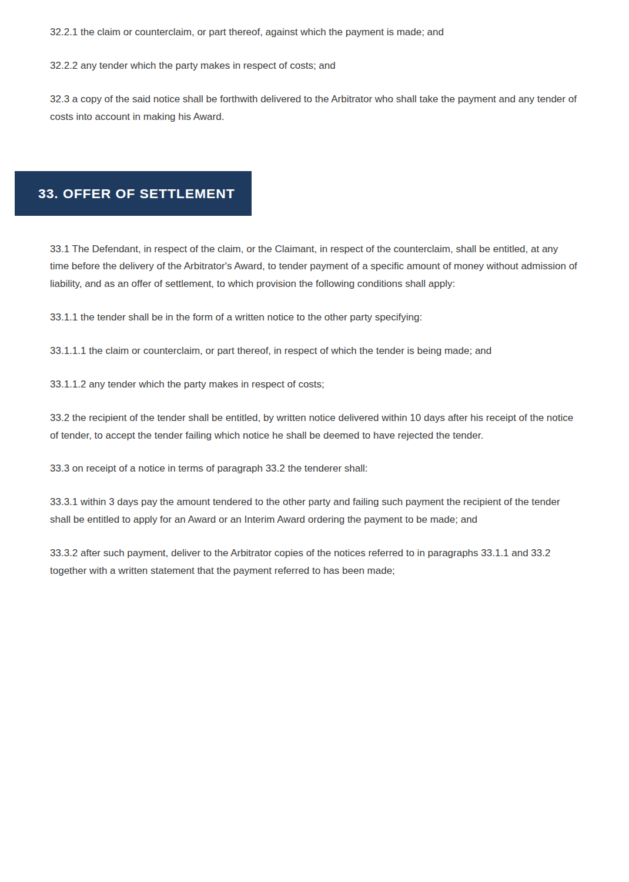32.2.1 the claim or counterclaim, or part thereof, against which the payment is made; and
32.2.2 any tender which the party makes in respect of costs; and
32.3 a copy of the said notice shall be forthwith delivered to the Arbitrator who shall take the payment and any tender of costs into account in making his Award.
33. Offer of Settlement
33.1 The Defendant, in respect of the claim, or the Claimant, in respect of the counterclaim, shall be entitled, at any time before the delivery of the Arbitrator's Award, to tender payment of a specific amount of money without admission of liability, and as an offer of settlement, to which provision the following conditions shall apply:
33.1.1 the tender shall be in the form of a written notice to the other party specifying:
33.1.1.1 the claim or counterclaim, or part thereof, in respect of which the tender is being made; and
33.1.1.2 any tender which the party makes in respect of costs;
33.2 the recipient of the tender shall be entitled, by written notice delivered within 10 days after his receipt of the notice of tender, to accept the tender failing which notice he shall be deemed to have rejected the tender.
33.3 on receipt of a notice in terms of paragraph 33.2 the tenderer shall:
33.3.1 within 3 days pay the amount tendered to the other party and failing such payment the recipient of the tender shall be entitled to apply for an Award or an Interim Award ordering the payment to be made; and
33.3.2 after such payment, deliver to the Arbitrator copies of the notices referred to in paragraphs 33.1.1 and 33.2 together with a written statement that the payment referred to has been made;